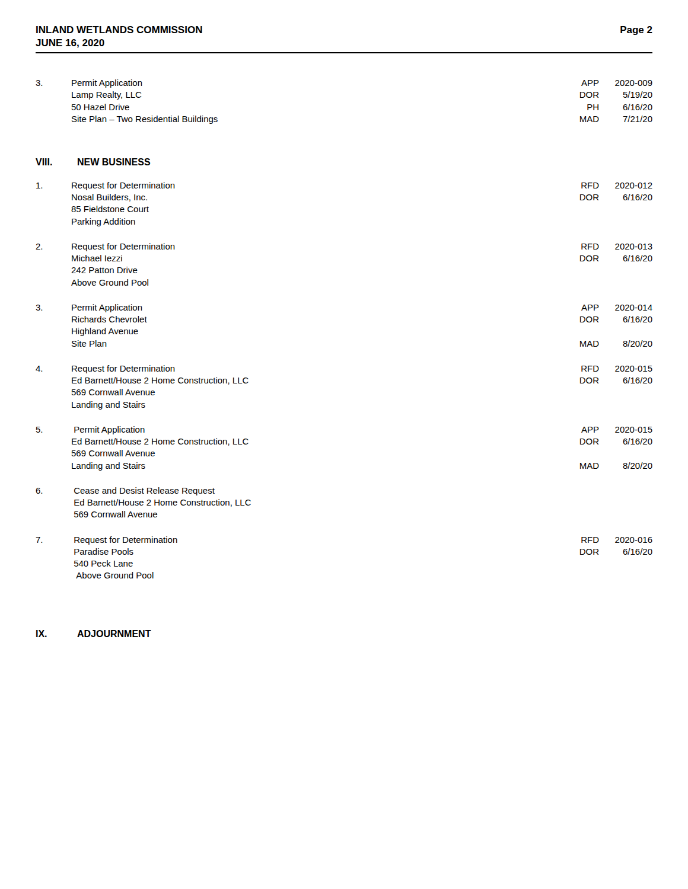INLAND WETLANDS COMMISSION
JUNE 16, 2020
Page 2
| 3. | Permit Application Lamp Realty, LLC 50 Hazel Drive Site Plan – Two Residential Buildings | APP DOR PH MAD | 2020-009 5/19/20 6/16/20 7/21/20 |
VIII. NEW BUSINESS
| 1. | Request for Determination Nosal Builders, Inc. 85 Fieldstone Court Parking Addition | RFD DOR | 2020-012 6/16/20 |
| 2. | Request for Determination Michael Iezzi 242 Patton Drive Above Ground Pool | RFD DOR | 2020-013 6/16/20 |
| 3. | Permit Application Richards Chevrolet Highland Avenue Site Plan | APP DOR MAD | 2020-014 6/16/20 8/20/20 |
| 4. | Request for Determination Ed Barnett/House 2 Home Construction, LLC 569 Cornwall Avenue Landing and Stairs | RFD DOR | 2020-015 6/16/20 |
| 5. | Permit Application Ed Barnett/House 2 Home Construction, LLC 569 Cornwall Avenue Landing and Stairs | APP DOR MAD | 2020-015 6/16/20 8/20/20 |
| 6. | Cease and Desist Release Request Ed Barnett/House 2 Home Construction, LLC 569 Cornwall Avenue | | |
| 7. | Request for Determination Paradise Pools 540 Peck Lane Above Ground Pool | RFD DOR | 2020-016 6/16/20 |
IX. ADJOURNMENT